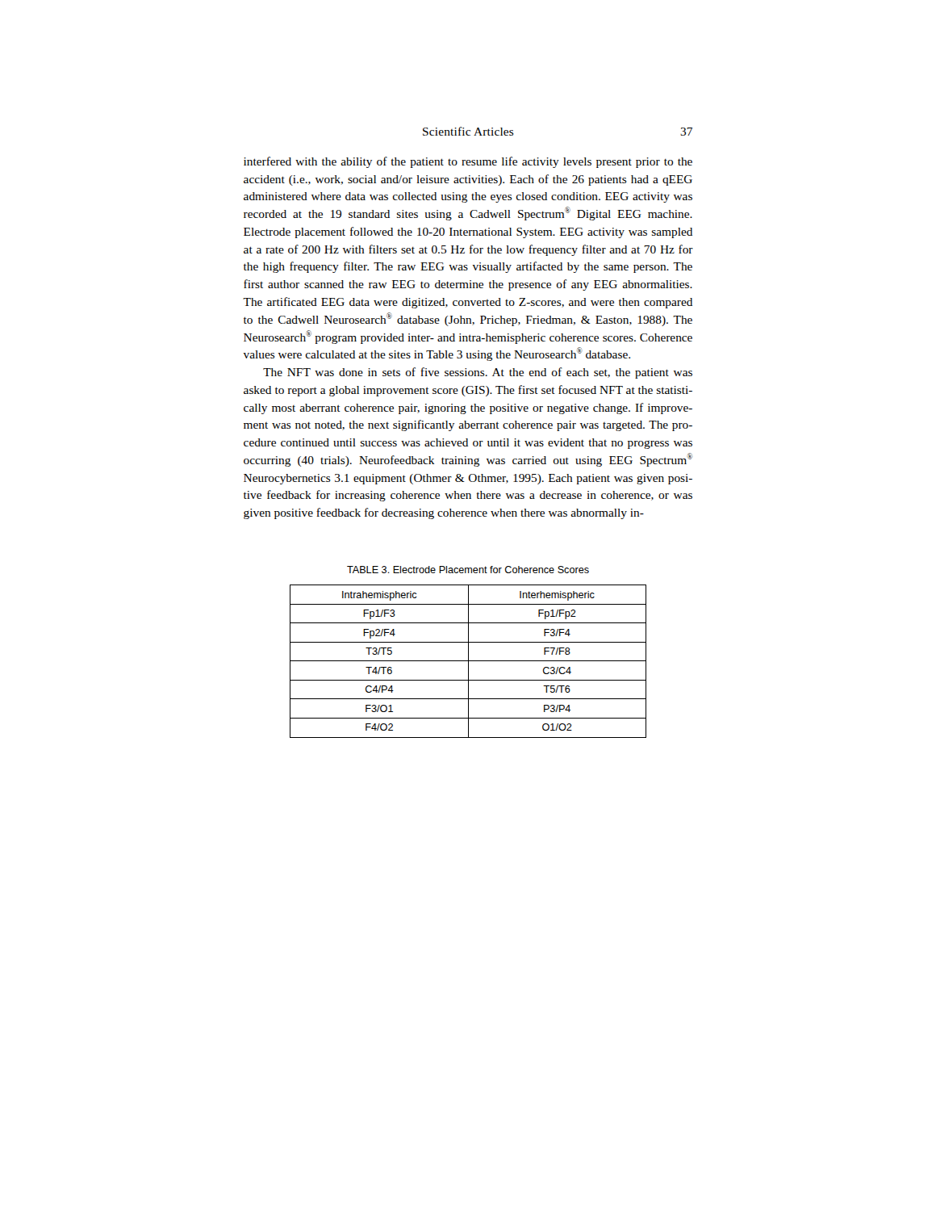Scientific Articles 37
interfered with the ability of the patient to resume life activity levels present prior to the accident (i.e., work, social and/or leisure activities). Each of the 26 patients had a qEEG administered where data was collected using the eyes closed condition. EEG activity was recorded at the 19 standard sites using a Cadwell Spectrum® Digital EEG machine. Electrode placement followed the 10-20 International System. EEG activity was sampled at a rate of 200 Hz with filters set at 0.5 Hz for the low frequency filter and at 70 Hz for the high frequency filter. The raw EEG was visually artifacted by the same person. The first author scanned the raw EEG to determine the presence of any EEG abnormalities. The artificated EEG data were digitized, converted to Z-scores, and were then compared to the Cadwell Neurosearch® database (John, Prichep, Friedman, & Easton, 1988). The Neurosearch® program provided inter- and intra-hemispheric coherence scores. Coherence values were calculated at the sites in Table 3 using the Neurosearch® database.
The NFT was done in sets of five sessions. At the end of each set, the patient was asked to report a global improvement score (GIS). The first set focused NFT at the statistically most aberrant coherence pair, ignoring the positive or negative change. If improvement was not noted, the next significantly aberrant coherence pair was targeted. The procedure continued until success was achieved or until it was evident that no progress was occurring (40 trials). Neurofeedback training was carried out using EEG Spectrum® Neurocybernetics 3.1 equipment (Othmer & Othmer, 1995). Each patient was given positive feedback for increasing coherence when there was a decrease in coherence, or was given positive feedback for decreasing coherence when there was abnormally in-
TABLE 3. Electrode Placement for Coherence Scores
| Intrahemispheric | Interhemispheric |
| --- | --- |
| Fp1/F3 | Fp1/Fp2 |
| Fp2/F4 | F3/F4 |
| T3/T5 | F7/F8 |
| T4/T6 | C3/C4 |
| C4/P4 | T5/T6 |
| F3/O1 | P3/P4 |
| F4/O2 | O1/O2 |